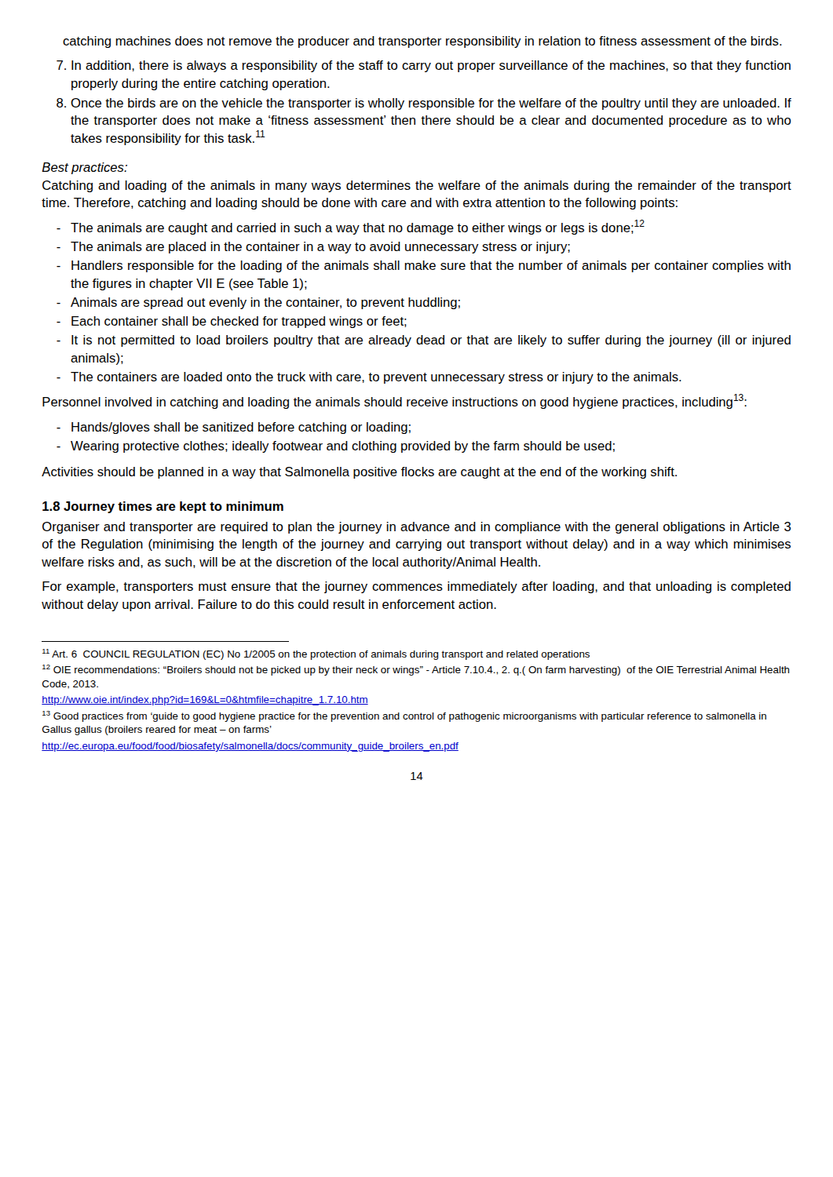catching machines does not remove the producer and transporter responsibility in relation to fitness assessment of the birds.
In addition, there is always a responsibility of the staff to carry out proper surveillance of the machines, so that they function properly during the entire catching operation.
Once the birds are on the vehicle the transporter is wholly responsible for the welfare of the poultry until they are unloaded. If the transporter does not make a ‘fitness assessment’ then there should be a clear and documented procedure as to who takes responsibility for this task.11
Best practices:
Catching and loading of the animals in many ways determines the welfare of the animals during the remainder of the transport time. Therefore, catching and loading should be done with care and with extra attention to the following points:
The animals are caught and carried in such a way that no damage to either wings or legs is done;12
The animals are placed in the container in a way to avoid unnecessary stress or injury;
Handlers responsible for the loading of the animals shall make sure that the number of animals per container complies with the figures in chapter VII E (see Table 1);
Animals are spread out evenly in the container, to prevent huddling;
Each container shall be checked for trapped wings or feet;
It is not permitted to load broilers poultry that are already dead or that are likely to suffer during the journey (ill or injured animals);
The containers are loaded onto the truck with care, to prevent unnecessary stress or injury to the animals.
Personnel involved in catching and loading the animals should receive instructions on good hygiene practices, including13:
Hands/gloves shall be sanitized before catching or loading;
Wearing protective clothes; ideally footwear and clothing provided by the farm should be used;
Activities should be planned in a way that Salmonella positive flocks are caught at the end of the working shift.
1.8 Journey times are kept to minimum
Organiser and transporter are required to plan the journey in advance and in compliance with the general obligations in Article 3 of the Regulation (minimising the length of the journey and carrying out transport without delay) and in a way which minimises welfare risks and, as such, will be at the discretion of the local authority/Animal Health.
For example, transporters must ensure that the journey commences immediately after loading, and that unloading is completed without delay upon arrival. Failure to do this could result in enforcement action.
11 Art. 6 COUNCIL REGULATION (EC) No 1/2005 on the protection of animals during transport and related operations
12 OIE recommendations: “Broilers should not be picked up by their neck or wings” - Article 7.10.4., 2. q.( On farm harvesting) of the OIE Terrestrial Animal Health Code, 2013.
http://www.oie.int/index.php?id=169&L=0&htmfile=chapitre_1.7.10.htm
13 Good practices from ‘guide to good hygiene practice for the prevention and control of pathogenic microorganisms with particular reference to salmonella in Gallus gallus (broilers reared for meat – on farms’
http://ec.europa.eu/food/food/biosafety/salmonella/docs/community_guide_broilers_en.pdf
14